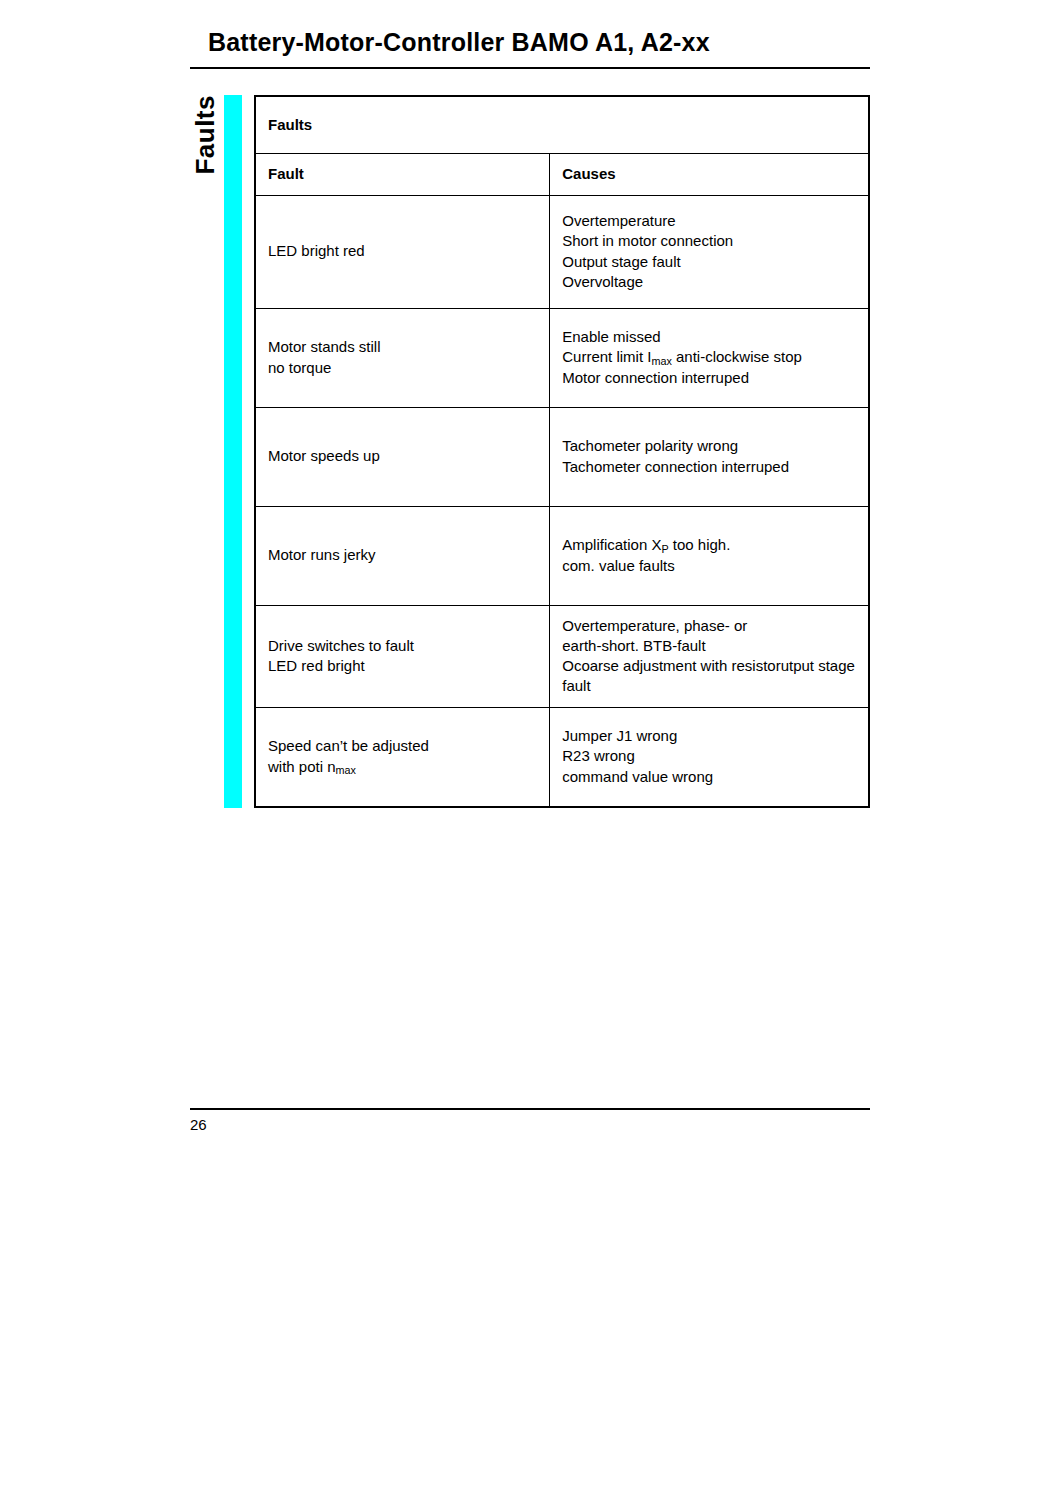Battery-Motor-Controller BAMO A1, A2-xx
Faults
| Faults |
| Fault | Causes |
| LED bright red | Overtemperature Short in motor connection Output stage fault Overvoltage |
| Motor stands still no torque | Enable missed Current limit I max anti-clockwise stop Motor connection interruped |
| Motor speeds up | Tachometer polarity wrong Tachometer connection interruped |
| Motor runs jerky | Amplification X P too high. com. value faults |
| Drive switches to fault LED red bright | Overtemperature, phase- or earth-short. BTB-fault Ocoarse adjustment with resistorutput stage fault |
| Speed can’t be adjusted with poti n max | Jumper J1 wrong R23 wrong command value wrong |
26